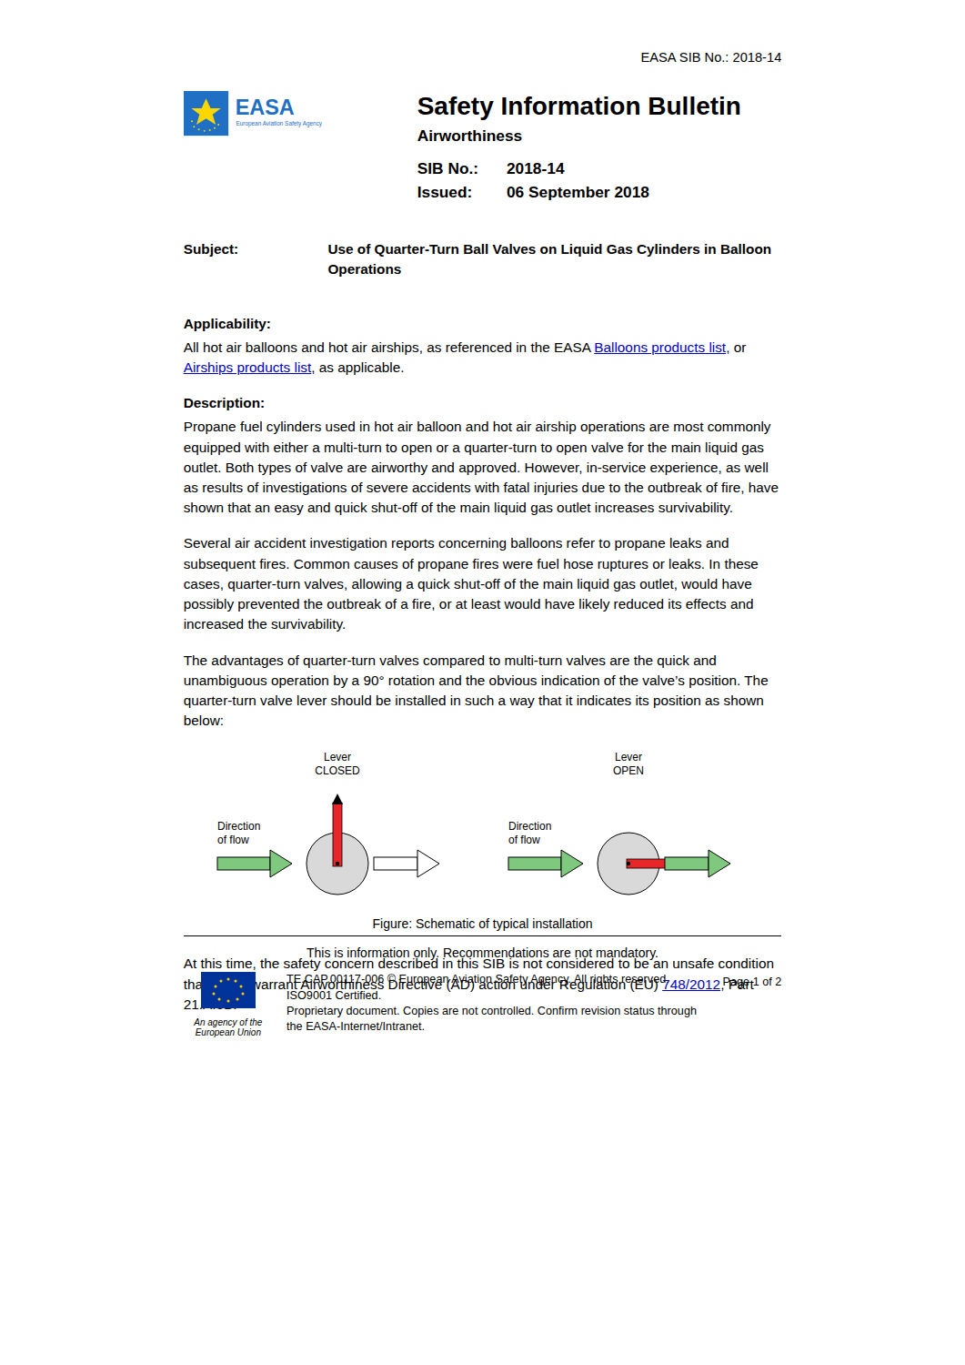EASA SIB No.: 2018-14
EASA European Aviation Safety Agency
Safety Information Bulletin
Airworthiness
SIB No.: 2018-14
Issued: 06 September 2018
Subject:
Use of Quarter-Turn Ball Valves on Liquid Gas Cylinders in Balloon Operations
Applicability:
All hot air balloons and hot air airships, as referenced in the EASA Balloons products list, or Airships products list, as applicable.
Description:
Propane fuel cylinders used in hot air balloon and hot air airship operations are most commonly equipped with either a multi-turn to open or a quarter-turn to open valve for the main liquid gas outlet. Both types of valve are airworthy and approved. However, in-service experience, as well as results of investigations of severe accidents with fatal injuries due to the outbreak of fire, have shown that an easy and quick shut-off of the main liquid gas outlet increases survivability.
Several air accident investigation reports concerning balloons refer to propane leaks and subsequent fires. Common causes of propane fires were fuel hose ruptures or leaks. In these cases, quarter-turn valves, allowing a quick shut-off of the main liquid gas outlet, would have possibly prevented the outbreak of a fire, or at least would have likely reduced its effects and increased the survivability.
The advantages of quarter-turn valves compared to multi-turn valves are the quick and unambiguous operation by a 90° rotation and the obvious indication of the valve’s position. The quarter-turn valve lever should be installed in such a way that it indicates its position as shown below:
Lever CLOSED Direction of flow Lever OPEN Direction of flow
Figure: Schematic of typical installation
At this time, the safety concern described in this SIB is not considered to be an unsafe condition that would warrant Airworthiness Directive (AD) action under Regulation (EU) 748/2012, Part 21.A.3B.
This is information only. Recommendations are not mandatory.
An agency of the European Union
TE.CAP.00117-006 © European Aviation Safety Agency. All rights reserved. ISO9001 Certified.
Proprietary document. Copies are not controlled. Confirm revision status through the EASA-Internet/Intranet.
Page 1 of 2